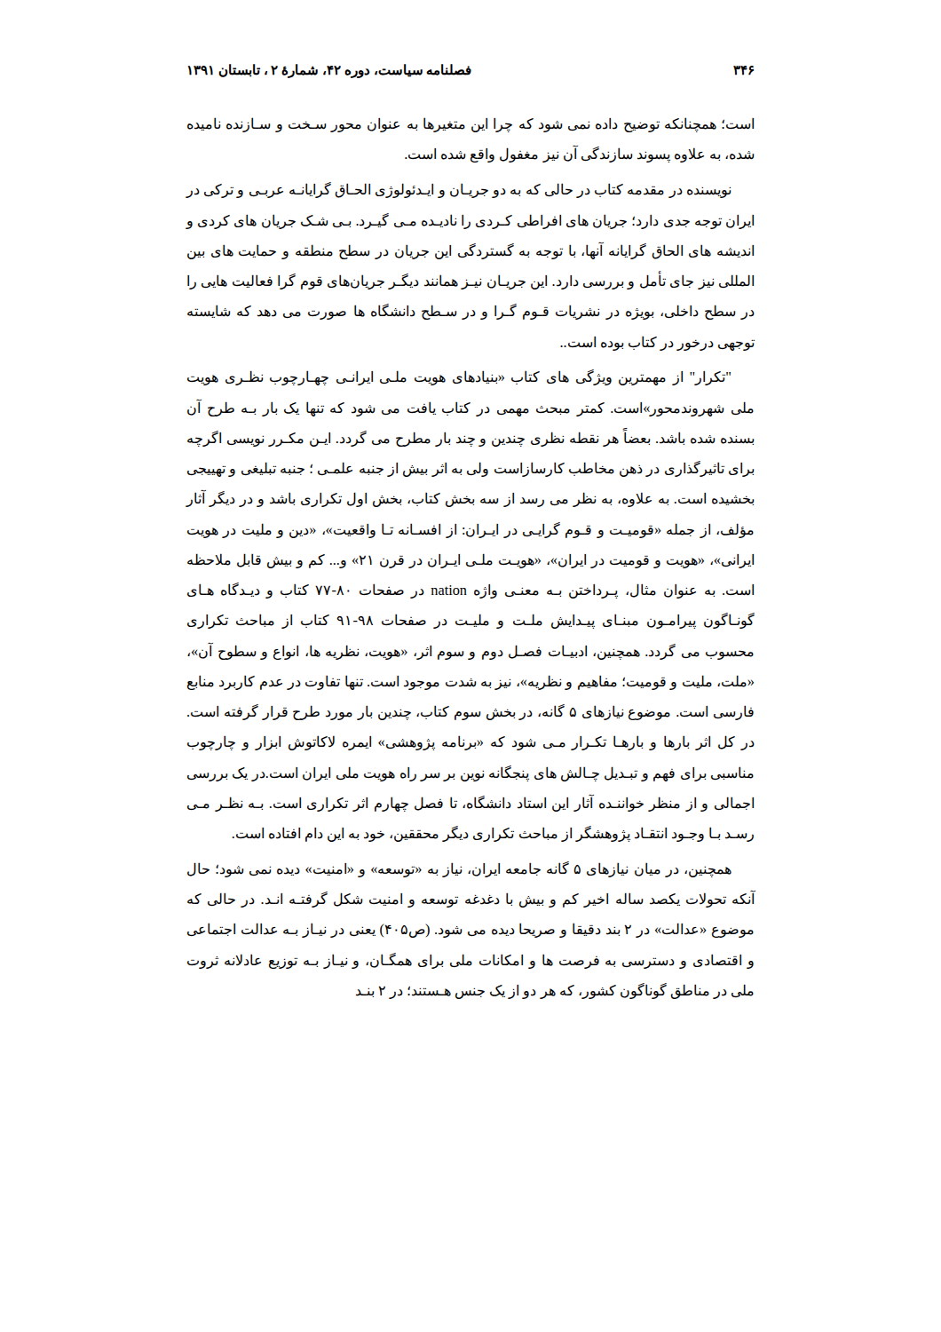۳۴۶ فصلنامه سیاست، دوره ۴۲، شمارهٔ ۲ ، تابستان ۱۳۹۱
است؛ همچنانکه توضیح داده نمی شود که چرا این متغیرها به عنوان محور سـخت و سـازنده نامیده شده، به علاوه پسوند سازندگی آن نیز مغفول واقع شده است.
نویسنده در مقدمه کتاب در حالی که به دو جریـان و ایـدئولوژی الحـاق گرایانـه عربـی و ترکی در ایران توجه جدی دارد؛ جریان های افراطی کـردی را نادیـده مـی گیـرد. بـی شـک جریان های کردی و اندیشه های الحاق گرایانه آنها، با توجه به گستردگی این جریان در سطح منطقه و حمایت های بین المللی نیز جای تأمل و بررسی دارد. این جریـان نیـز همانند دیگـر جریان‌های قوم گرا فعالیت هایی را در سطح داخلی، بویژه در نشریات قـوم گـرا و در سـطح دانشگاه ها صورت می دهد که شایسته توجهی درخور در کتاب بوده است..
"تکرار" از مهمترین ویژگی های کتاب «بنیادهای هویت ملـی ایرانـی چهـارچوب نظـری هویت ملی شهروندمحور»است. کمتر مبحث مهمی در کتاب یافت می شود که تنها یک بار بـه طرح آن بسنده شده باشد. بعضاً هر نقطه نظری چندین و چند بار مطرح می گردد. ایـن مکـرر نویسی اگرچه برای تاثیرگذاری در ذهن مخاطب کارسازاست ولی به اثر بیش از جنبه علمـی ؛ جنبه تبلیغی و تهییجی بخشیده است. به علاوه، به نظر می رسد از سه بخش کتاب، بخش اول تکراری باشد و در دیگر آثار مؤلف، از جمله «قومیـت و قـوم گرایـی در ایـران: از افسـانه تـا واقعیت»، «دین و ملیت در هویت ایرانی»، «هویت و قومیت در ایران»، «هویـت ملـی ایـران در قرن ۲۱» و... کم و بیش قابل ملاحظه است. به عنوان مثال، پـرداختن بـه معنـی واژه nation در صفحات ۸۰-۷۷ کتاب و دیـدگاه هـای گونـاگون پیرامـون مبنـای پیـدایش ملـت و ملیـت در صفحات ۹۸-۹۱ کتاب از مباحث تکراری محسوب می گردد. همچنین، ادبیـات فصـل دوم و سوم اثر، «هویت، نظریه ها، انواع و سطوح آن»، «ملت، ملیت و قومیت؛ مفاهیم و نظریه»، نیز به شدت موجود است. تنها تفاوت در عدم کاربرد منابع فارسی است. موضوع نیازهای ۵ گانه، در بخش سوم کتاب، چندین بار مورد طرح قرار گرفته است. در کل اثر بارها و بارهـا تکـرار مـی شود که «برنامه پژوهشی» ایمره لاکاتوش ابزار و چارچوب مناسبی برای فهم و تبـدیل چـالش های پنجگانه نوین بر سر راه هویت ملی ایران است.در یک بررسی اجمالی و از منظر خواننـده آثار این استاد دانشگاه، تا فصل چهارم اثر تکراری است. بـه نظـر مـی رسـد بـا وجـود انتقـاد پژوهشگر از مباحث تکراری دیگر محققین، خود به این دام افتاده است.
همچنین، در میان نیازهای ۵ گانه جامعه ایران، نیاز به «توسعه» و «امنیت» دیده نمی شود؛ حال آنکه تحولات یکصد ساله اخیر کم و بیش با دغدغه توسعه و امنیت شکل گرفتـه انـد. در حالی که موضوع «عدالت» در ۲ بند دقیقا و صریحا دیده می شود. (ص۴۰۵) یعنی در نیـاز بـه عدالت اجتماعی و اقتصادی و دسترسی به فرصت ها و امکانات ملی برای همگـان، و نیـاز بـه توزیع عادلانه ثروت ملی در مناطق گوناگون کشور، که هر دو از یک جنس هـستند؛ در ۲ بنـد